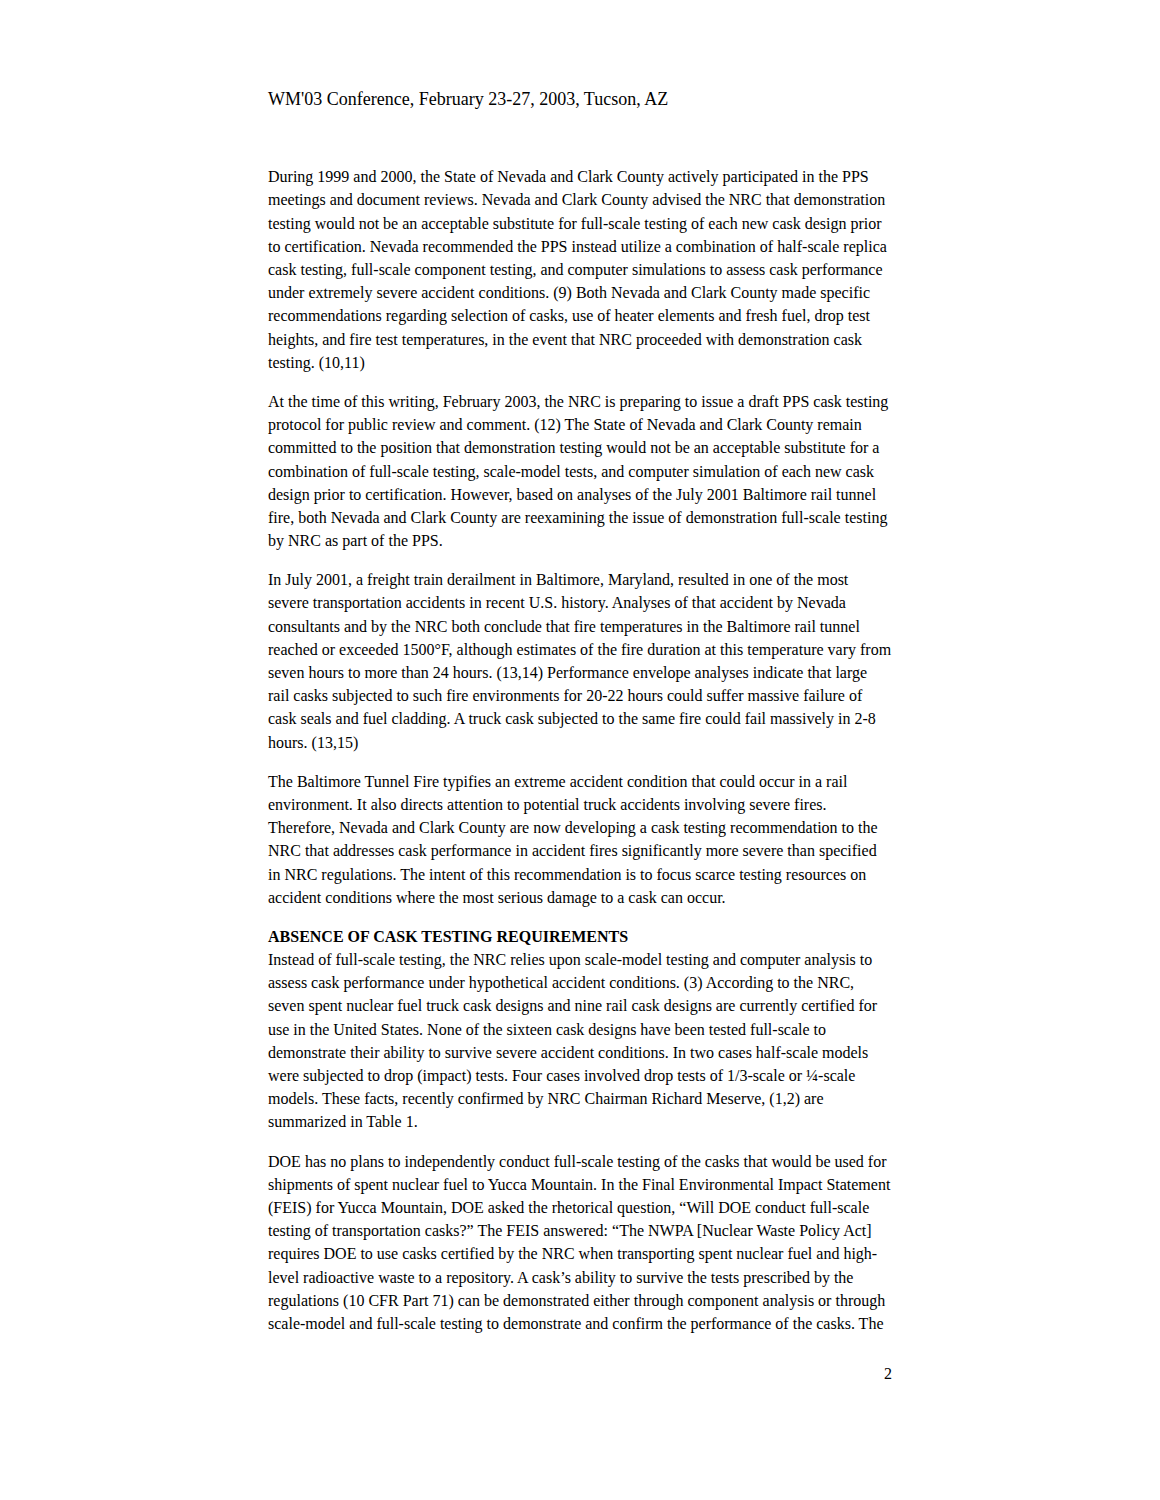WM'03 Conference, February 23-27, 2003, Tucson, AZ
During 1999 and 2000, the State of Nevada and Clark County actively participated in the PPS meetings and document reviews. Nevada and Clark County advised the NRC that demonstration testing would not be an acceptable substitute for full-scale testing of each new cask design prior to certification. Nevada recommended the PPS instead utilize a combination of half-scale replica cask testing, full-scale component testing, and computer simulations to assess cask performance under extremely severe accident conditions. (9) Both Nevada and Clark County made specific recommendations regarding selection of casks, use of heater elements and fresh fuel, drop test heights, and fire test temperatures, in the event that NRC proceeded with demonstration cask testing. (10,11)
At the time of this writing, February 2003, the NRC is preparing to issue a draft PPS cask testing protocol for public review and comment. (12) The State of Nevada and Clark County remain committed to the position that demonstration testing would not be an acceptable substitute for a combination of full-scale testing, scale-model tests, and computer simulation of each new cask design prior to certification. However, based on analyses of the July 2001 Baltimore rail tunnel fire, both Nevada and Clark County are reexamining the issue of demonstration full-scale testing by NRC as part of the PPS.
In July 2001, a freight train derailment in Baltimore, Maryland, resulted in one of the most severe transportation accidents in recent U.S. history. Analyses of that accident by Nevada consultants and by the NRC both conclude that fire temperatures in the Baltimore rail tunnel reached or exceeded 1500°F, although estimates of the fire duration at this temperature vary from seven hours to more than 24 hours. (13,14) Performance envelope analyses indicate that large rail casks subjected to such fire environments for 20-22 hours could suffer massive failure of cask seals and fuel cladding. A truck cask subjected to the same fire could fail massively in 2-8 hours. (13,15)
The Baltimore Tunnel Fire typifies an extreme accident condition that could occur in a rail environment. It also directs attention to potential truck accidents involving severe fires. Therefore, Nevada and Clark County are now developing a cask testing recommendation to the NRC that addresses cask performance in accident fires significantly more severe than specified in NRC regulations. The intent of this recommendation is to focus scarce testing resources on accident conditions where the most serious damage to a cask can occur.
Absence of Cask Testing Requirements
Instead of full-scale testing, the NRC relies upon scale-model testing and computer analysis to assess cask performance under hypothetical accident conditions. (3) According to the NRC, seven spent nuclear fuel truck cask designs and nine rail cask designs are currently certified for use in the United States. None of the sixteen cask designs have been tested full-scale to demonstrate their ability to survive severe accident conditions. In two cases half-scale models were subjected to drop (impact) tests. Four cases involved drop tests of 1/3-scale or ¼-scale models. These facts, recently confirmed by NRC Chairman Richard Meserve, (1,2) are summarized in Table 1.
DOE has no plans to independently conduct full-scale testing of the casks that would be used for shipments of spent nuclear fuel to Yucca Mountain. In the Final Environmental Impact Statement (FEIS) for Yucca Mountain, DOE asked the rhetorical question, “Will DOE conduct full-scale testing of transportation casks?” The FEIS answered: “The NWPA [Nuclear Waste Policy Act] requires DOE to use casks certified by the NRC when transporting spent nuclear fuel and high-level radioactive waste to a repository. A cask’s ability to survive the tests prescribed by the regulations (10 CFR Part 71) can be demonstrated either through component analysis or through scale-model and full-scale testing to demonstrate and confirm the performance of the casks. The
2